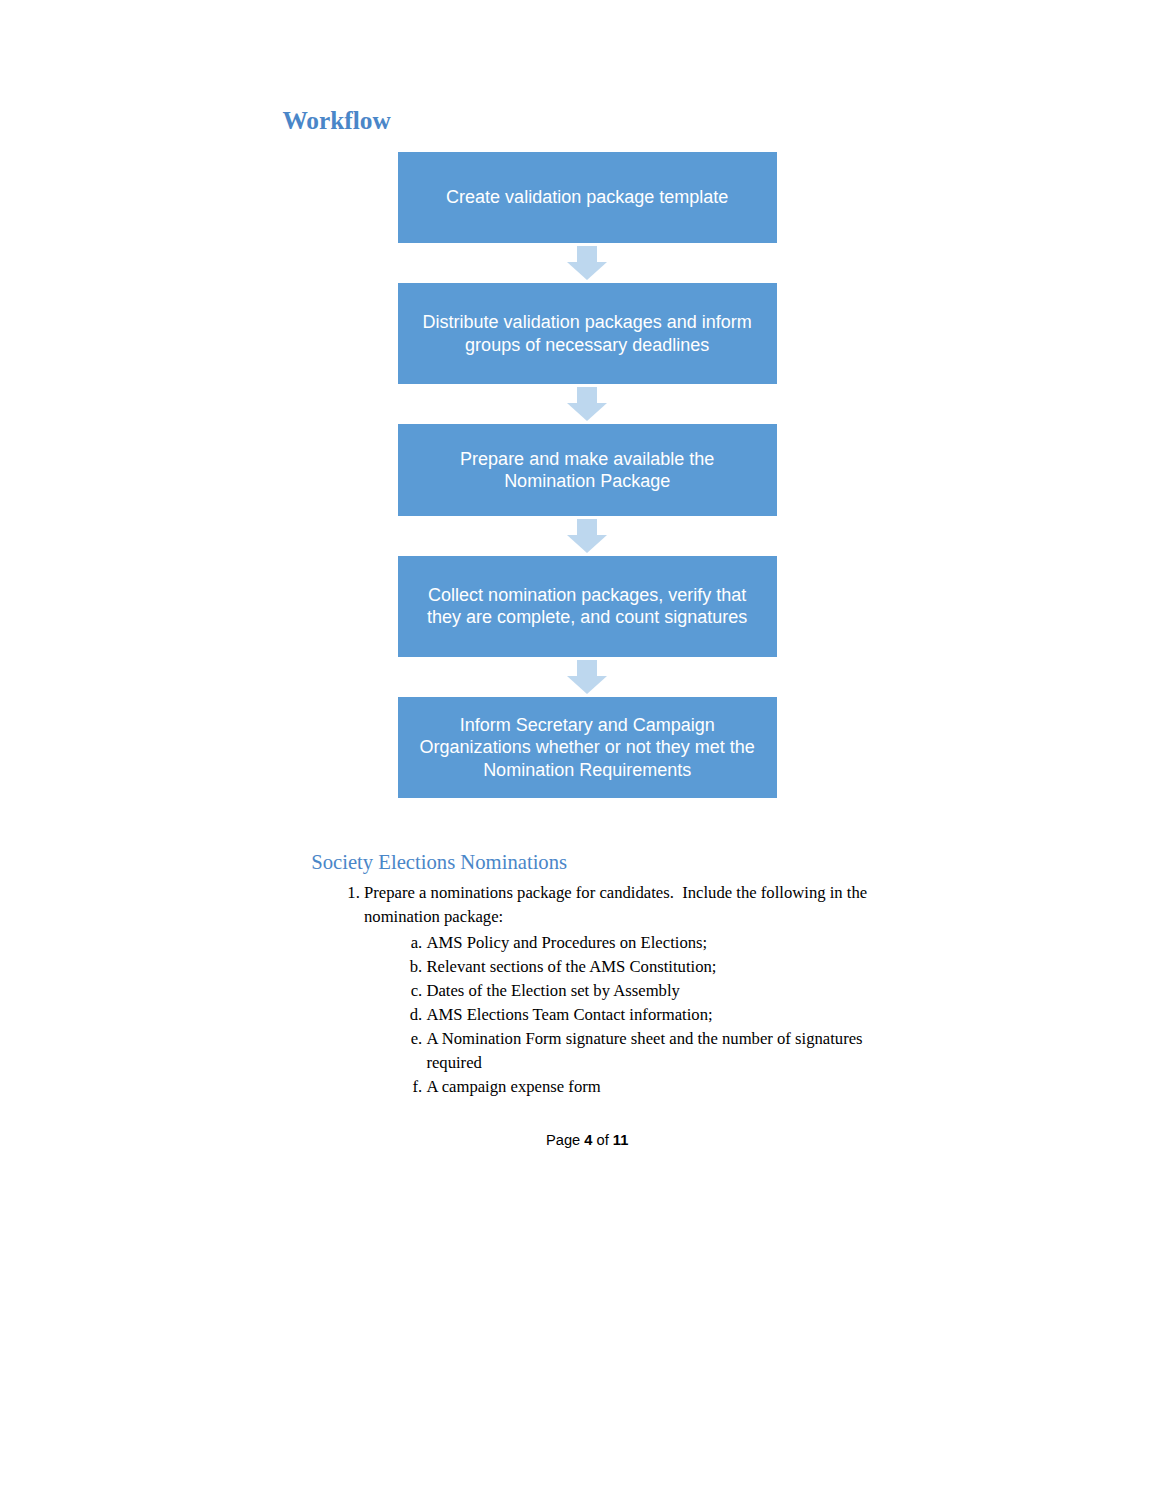Workflow
Create validation package template
Distribute validation packages and inform groups of necessary deadlines
Prepare and make available the Nomination Package
Collect nomination packages, verify that they are complete, and count signatures
Inform Secretary and Campaign Organizations whether or not they met the Nomination Requirements
Society Elections Nominations
Prepare a nominations package for candidates. Include the following in the nomination package:
AMS Policy and Procedures on Elections;
Relevant sections of the AMS Constitution;
Dates of the Election set by Assembly
AMS Elections Team Contact information;
A Nomination Form signature sheet and the number of signatures required
A campaign expense form
Page 4 of 11